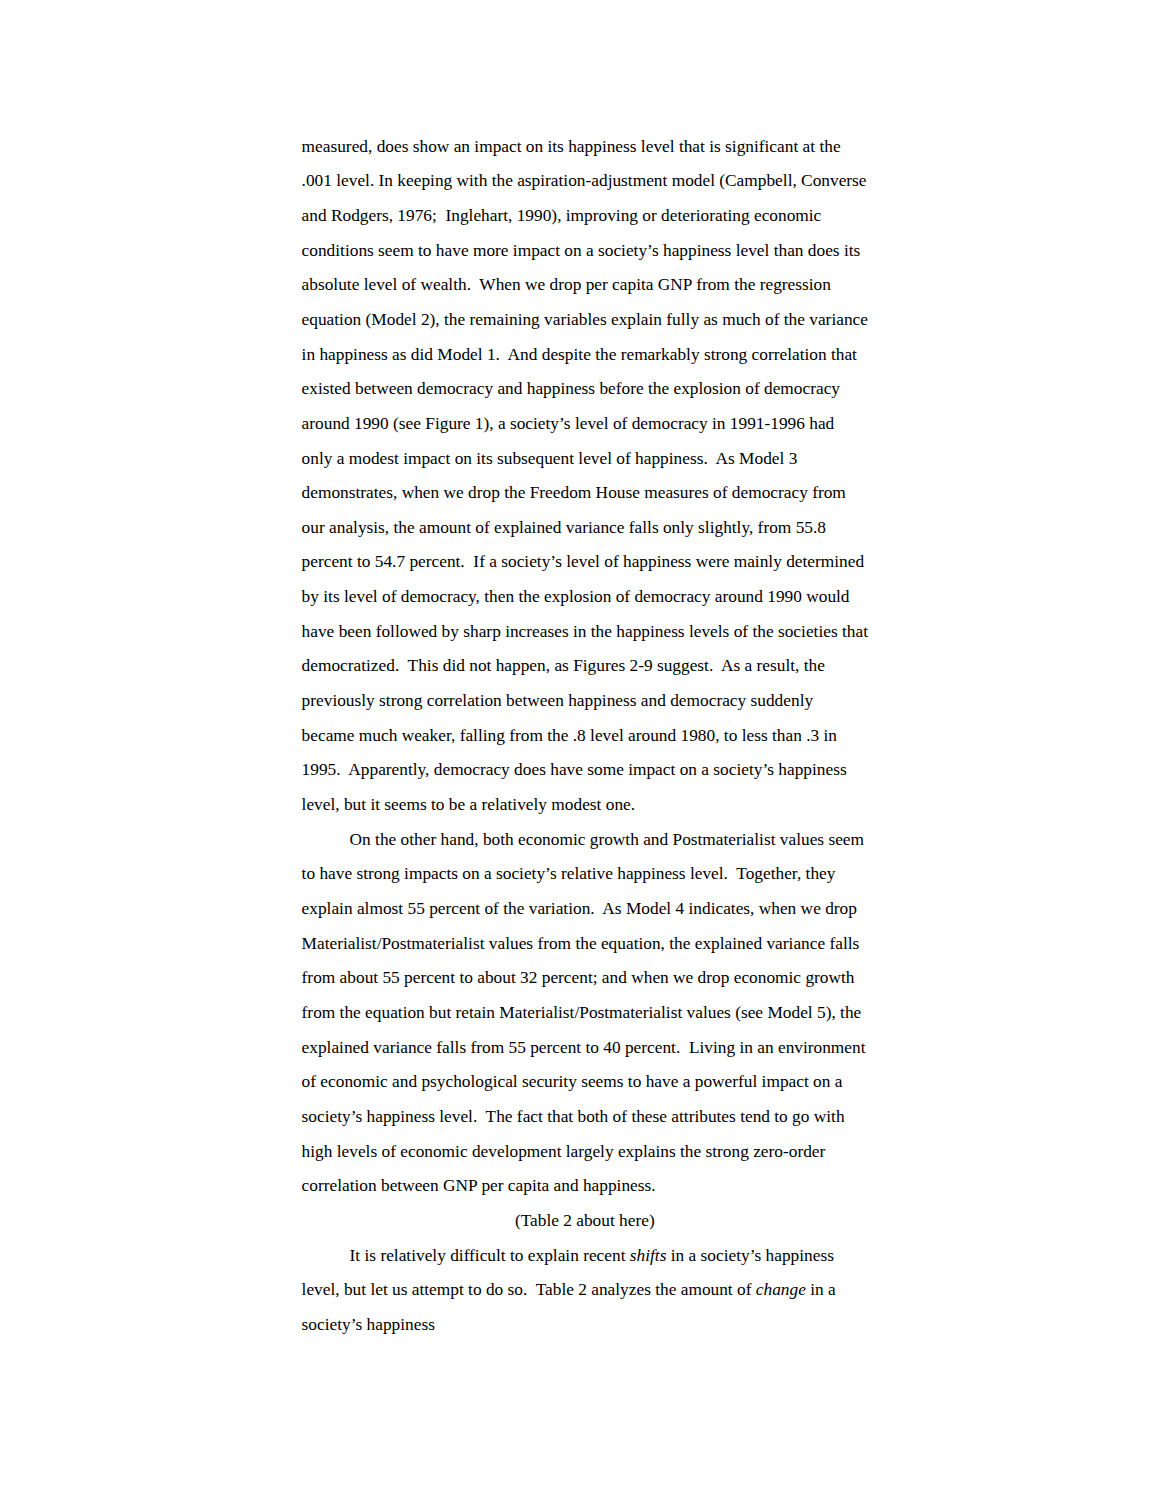measured, does show an impact on its happiness level that is significant at the .001 level. In keeping with the aspiration-adjustment model (Campbell, Converse and Rodgers, 1976; Inglehart, 1990), improving or deteriorating economic conditions seem to have more impact on a society’s happiness level than does its absolute level of wealth. When we drop per capita GNP from the regression equation (Model 2), the remaining variables explain fully as much of the variance in happiness as did Model 1. And despite the remarkably strong correlation that existed between democracy and happiness before the explosion of democracy around 1990 (see Figure 1), a society’s level of democracy in 1991-1996 had only a modest impact on its subsequent level of happiness. As Model 3 demonstrates, when we drop the Freedom House measures of democracy from our analysis, the amount of explained variance falls only slightly, from 55.8 percent to 54.7 percent. If a society’s level of happiness were mainly determined by its level of democracy, then the explosion of democracy around 1990 would have been followed by sharp increases in the happiness levels of the societies that democratized. This did not happen, as Figures 2-9 suggest. As a result, the previously strong correlation between happiness and democracy suddenly became much weaker, falling from the .8 level around 1980, to less than .3 in 1995. Apparently, democracy does have some impact on a society’s happiness level, but it seems to be a relatively modest one.
On the other hand, both economic growth and Postmaterialist values seem to have strong impacts on a society’s relative happiness level. Together, they explain almost 55 percent of the variation. As Model 4 indicates, when we drop Materialist/Postmaterialist values from the equation, the explained variance falls from about 55 percent to about 32 percent; and when we drop economic growth from the equation but retain Materialist/Postmaterialist values (see Model 5), the explained variance falls from 55 percent to 40 percent. Living in an environment of economic and psychological security seems to have a powerful impact on a society’s happiness level. The fact that both of these attributes tend to go with high levels of economic development largely explains the strong zero-order correlation between GNP per capita and happiness.
(Table 2 about here)
It is relatively difficult to explain recent shifts in a society’s happiness level, but let us attempt to do so. Table 2 analyzes the amount of change in a society’s happiness